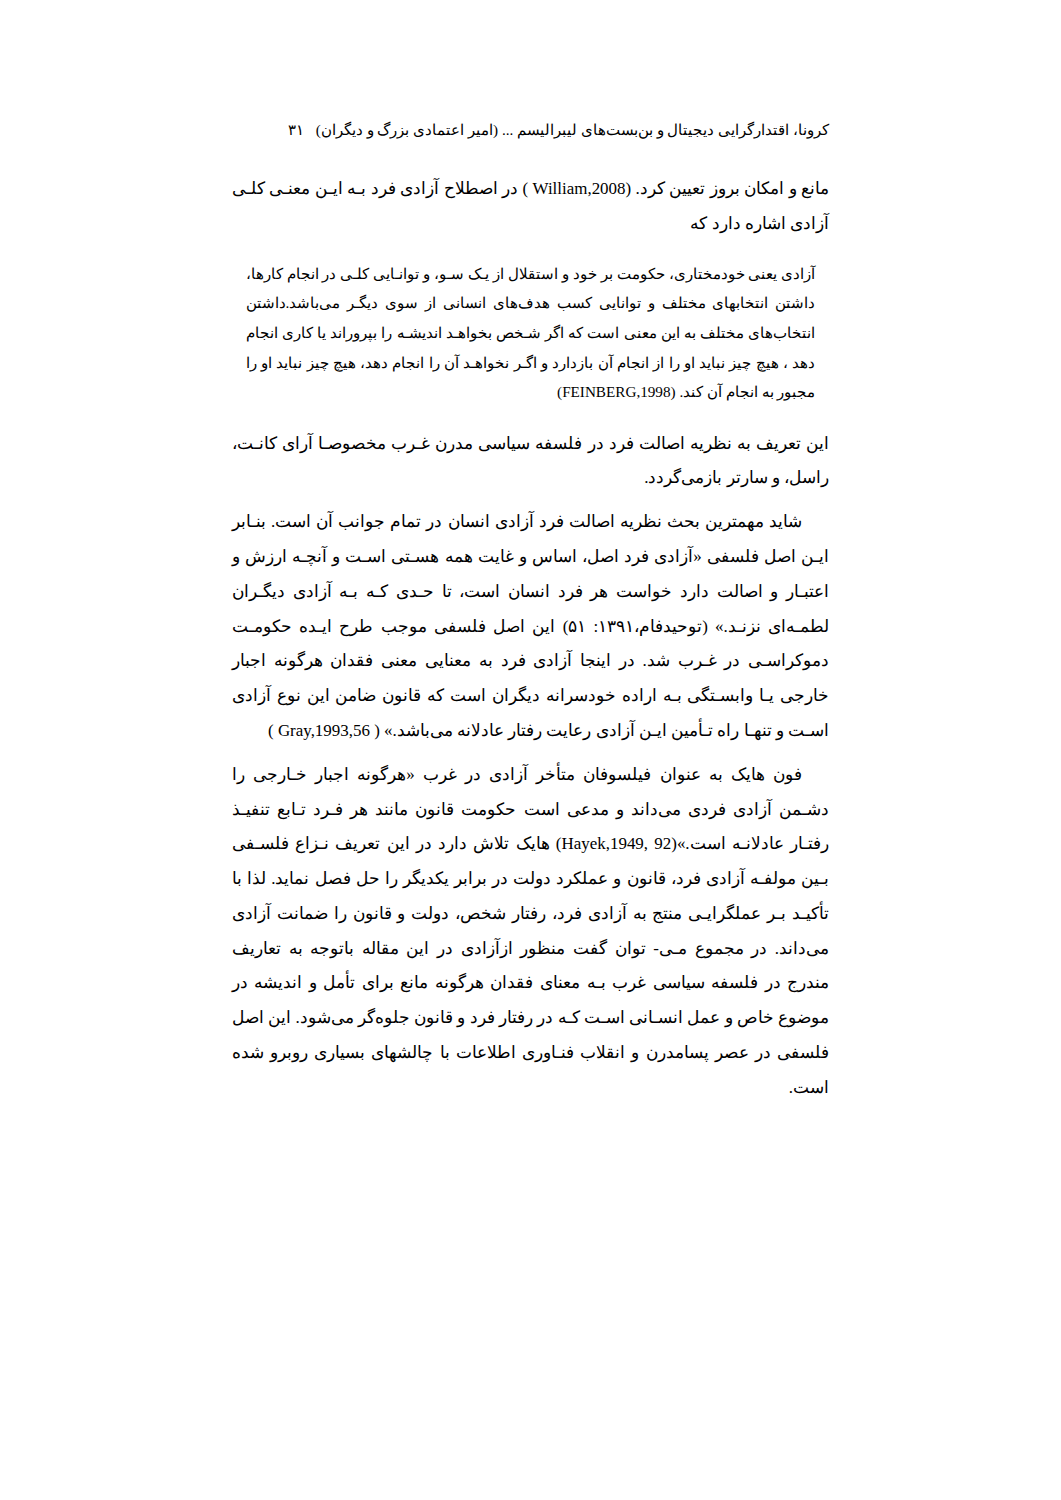کرونا، اقتدارگرایی دیجیتال و بن‌بست‌های لیبرالیسم ... (امیر اعتمادی بزرگ و دیگران) ۳۱
مانع و امکان بروز تعیین کرد. (William,2008 ) در اصطلاح آزادی فرد بـه ایـن معنـی کلـی آزادی اشاره دارد که
آزادی یعنی خودمختاری، حکومت بر خود و استقلال از یـک سـو، و توانـایی کلـی در انجام کارها، داشتن انتخابهای مختلف و توانایی کسب هدف‌های انسانی از سوی دیگـر می‌باشد.داشتن انتخاب‌های مختلف به این معنی است که اگر شـخص بخواهـد اندیشـه را بپروراند یا کاری انجام دهد ، هیچ چیز نباید او را از انجام آن بازدارد و اگـر نخواهـد آن را انجام دهد، هیچ چیز نباید او را مجبور به انجام آن کند. (FEINBERG,1998)
این تعریف به نظریه اصالت فرد در فلسفه سیاسی مدرن غـرب مخصوصـا آرای کانـت، راسل، و سارتر بازمی‌گردد.
شاید مهمترین بحث نظریه اصالت فرد آزادی انسان در تمام جوانب آن است. بنـابر ایـن اصل فلسفی «آزادی فرد اصل، اساس و غایت همه هسـتی اسـت و آنچـه ارزش و اعتبـار و اصالت دارد خواست هر فرد انسان است، تا حـدی کـه بـه آزادی دیگـران لطمـه‌ای نزنـد.» (توحیدفام،۱۳۹۱: ۵۱) این اصل فلسفی موجب طرح ایـده حکومـت دموکراسـی در غـرب شد. در اینجا آزادی فرد به معنایی معنی فقدان هرگونه اجبار خارجی یـا وابسـتگی بـه اراده خودسرانه دیگران است که قانون ضامن این نوع آزادی اسـت و تنهـا راه تـأمین ایـن آزادی رعایت رفتار عادلانه می‌باشد.» ( Gray,1993,56 )
فون هایک به عنوان فیلسوفان متأخر آزادی در غرب «هرگونه اجبار خـارجی را دشـمن آزادی فردی می‌داند و مدعی است حکومت قانون مانند هر فـرد تـابع تنفیـذ رفتـار عادلانـه است.»(Hayek,1949, 92) هایک تلاش دارد در این تعریف نـزاع فلسـفی بـین مولفـه آزادی فرد، قانون و عملکرد دولت در برابر یکدیگر را حل فصل نماید. لذا با تأکیـد بـر عملگرایـی منتج به آزادی فرد، رفتار شخص، دولت و قانون را ضمانت آزادی می‌داند. در مجموع مـی‌- توان گفت منظور ازآزادی در این مقاله باتوجه به تعاریف مندرج در فلسفه سیاسی غرب بـه معنای فقدان هرگونه مانع برای تأمل و اندیشه در موضوع خاص و عمل انسـانی اسـت کـه در رفتار فرد و قانون جلوه‌گر می‌شود. این اصل فلسفی در عصر پسامدرن و انقلاب فنـاوری اطلاعات با چالشهای بسیاری روبرو شده است.